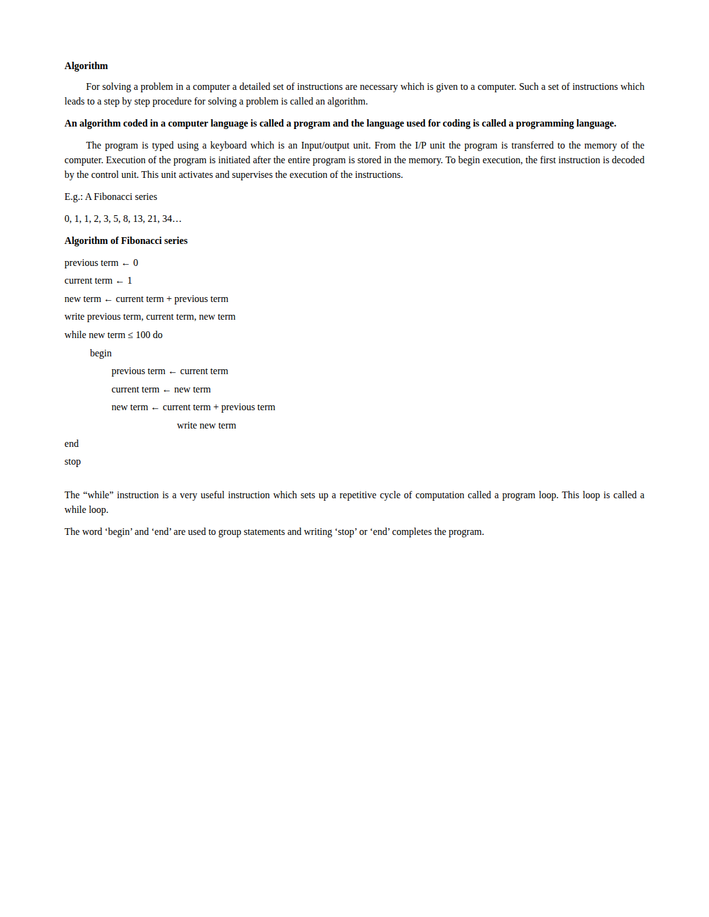Algorithm
For solving a problem in a computer a detailed set of instructions are necessary which is given to a computer. Such a set of instructions which leads to a step by step procedure for solving a problem is called an algorithm.
An algorithm coded in a computer language is called a program and the language used for coding is called a programming language.
The program is typed using a keyboard which is an Input/output unit. From the I/P unit the program is transferred to the memory of the computer. Execution of the program is initiated after the entire program is stored in the memory. To begin execution, the first instruction is decoded by the control unit. This unit activates and supervises the execution of the instructions.
E.g.: A Fibonacci series
0, 1, 1, 2, 3, 5, 8, 13, 21, 34…
Algorithm of Fibonacci series
previous term ← 0
current term ← 1
new term ← current term + previous term
write previous term, current term, new term
while new term ≤ 100 do
begin
previous term ← current term
current term ← new term
new term ← current term + previous term
write new term
end
stop
The “while” instruction is a very useful instruction which sets up a repetitive cycle of computation called a program loop. This loop is called a while loop.
The word ‘begin’ and ‘end’ are used to group statements and writing ‘stop’ or ‘end’ completes the program.